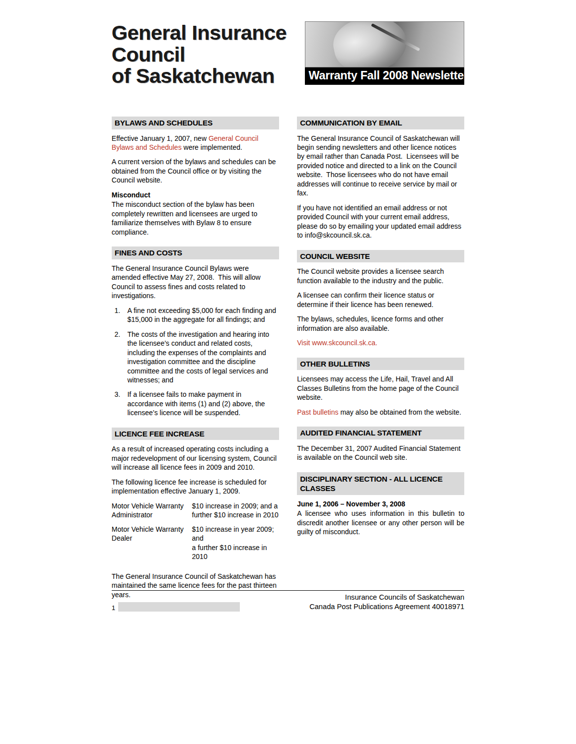General Insurance Council
of Saskatchewan
Warranty Fall 2008 Newsletter
BYLAWS AND SCHEDULES
Effective January 1, 2007, new General Council Bylaws and Schedules were implemented.
A current version of the bylaws and schedules can be obtained from the Council office or by visiting the Council website.
Misconduct
The misconduct section of the bylaw has been completely rewritten and licensees are urged to familiarize themselves with Bylaw 8 to ensure compliance.
FINES AND COSTS
The General Insurance Council Bylaws were amended effective May 27, 2008. This will allow Council to assess fines and costs related to investigations.
A fine not exceeding $5,000 for each finding and $15,000 in the aggregate for all findings; and
The costs of the investigation and hearing into the licensee’s conduct and related costs, including the expenses of the complaints and investigation committee and the discipline committee and the costs of legal services and witnesses; and
If a licensee fails to make payment in accordance with items (1) and (2) above, the licensee’s licence will be suspended.
LICENCE FEE INCREASE
As a result of increased operating costs including a major redevelopment of our licensing system, Council will increase all licence fees in 2009 and 2010.
The following licence fee increase is scheduled for implementation effective January 1, 2009.
| Motor Vehicle Warranty Administrator | $10 increase in 2009; and a further $10 increase in 2010 |
| Motor Vehicle Warranty Dealer | $10 increase in year 2009; and a further $10 increase in 2010 |
The General Insurance Council of Saskatchewan has maintained the same licence fees for the past thirteen years.
COMMUNICATION BY EMAIL
The General Insurance Council of Saskatchewan will begin sending newsletters and other licence notices by email rather than Canada Post. Licensees will be provided notice and directed to a link on the Council website. Those licensees who do not have email addresses will continue to receive service by mail or fax.
If you have not identified an email address or not provided Council with your current email address, please do so by emailing your updated email address to info@skcouncil.sk.ca.
COUNCIL WEBSITE
The Council website provides a licensee search function available to the industry and the public.
A licensee can confirm their licence status or determine if their licence has been renewed.
The bylaws, schedules, licence forms and other information are also available.
Visit www.skcouncil.sk.ca.
OTHER BULLETINS
Licensees may access the Life, Hail, Travel and All Classes Bulletins from the home page of the Council website.
Past bulletins may also be obtained from the website.
AUDITED FINANCIAL STATEMENT
The December 31, 2007 Audited Financial Statement is available on the Council web site.
DISCIPLINARY SECTION - ALL LICENCE
CLASSES
June 1, 2006 – November 3, 2008
A licensee who uses information in this bulletin to discredit another licensee or any other person will be guilty of misconduct.
1
Insurance Councils of Saskatchewan
Canada Post Publications Agreement 40018971